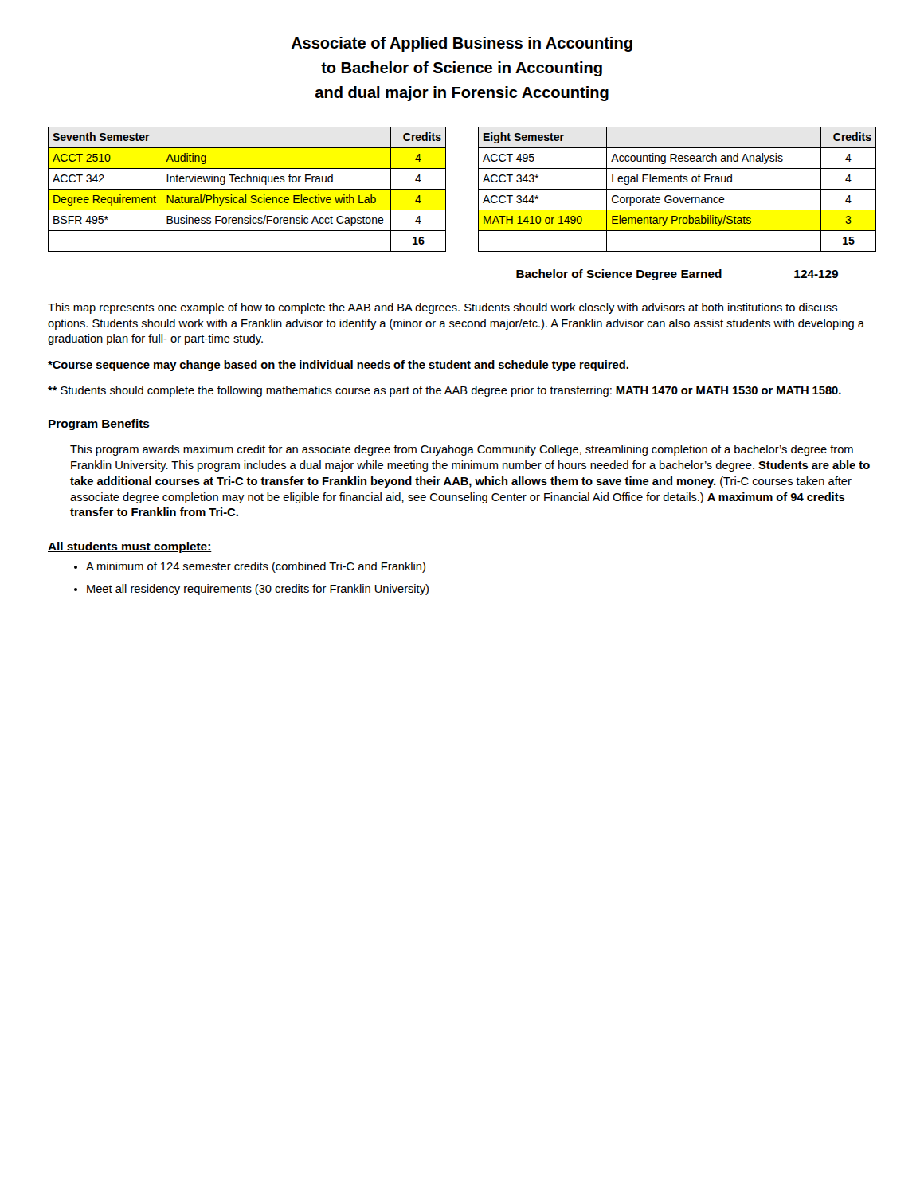Associate of Applied Business in Accounting
to Bachelor of Science in Accounting
and dual major in Forensic Accounting
| Seventh Semester | | Credits |
| --- | --- | --- |
| ACCT 2510 | Auditing | 4 |
| ACCT 342 | Interviewing Techniques for Fraud | 4 |
| Degree Requirement | Natural/Physical Science Elective with Lab | 4 |
| BSFR 495* | Business Forensics/Forensic Acct Capstone | 4 |
| | | 16 |
| Eight Semester | | Credits |
| --- | --- | --- |
| ACCT 495 | Accounting Research and Analysis | 4 |
| ACCT 343* | Legal Elements of Fraud | 4 |
| ACCT 344* | Corporate Governance | 4 |
| MATH 1410 or 1490 | Elementary Probability/Stats | 3 |
| | | 15 |
Bachelor of Science Degree Earned 124-129
This map represents one example of how to complete the AAB and BA degrees. Students should work closely with advisors at both institutions to discuss options. Students should work with a Franklin advisor to identify a (minor or a second major/etc.). A Franklin advisor can also assist students with developing a graduation plan for full- or part-time study.
*Course sequence may change based on the individual needs of the student and schedule type required.
** Students should complete the following mathematics course as part of the AAB degree prior to transferring: MATH 1470 or MATH 1530 or MATH 1580.
Program Benefits
This program awards maximum credit for an associate degree from Cuyahoga Community College, streamlining completion of a bachelor’s degree from Franklin University. This program includes a dual major while meeting the minimum number of hours needed for a bachelor’s degree. Students are able to take additional courses at Tri-C to transfer to Franklin beyond their AAB, which allows them to save time and money. (Tri-C courses taken after associate degree completion may not be eligible for financial aid, see Counseling Center or Financial Aid Office for details.) A maximum of 94 credits transfer to Franklin from Tri-C.
All students must complete:
A minimum of 124 semester credits (combined Tri-C and Franklin)
Meet all residency requirements (30 credits for Franklin University)